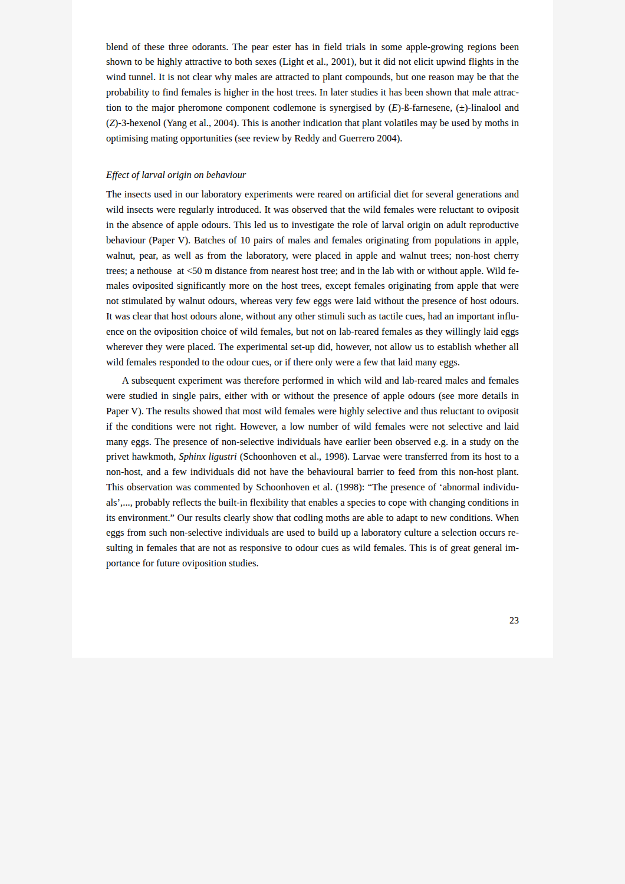blend of these three odorants. The pear ester has in field trials in some apple-growing regions been shown to be highly attractive to both sexes (Light et al., 2001), but it did not elicit upwind flights in the wind tunnel. It is not clear why males are attracted to plant compounds, but one reason may be that the probability to find females is higher in the host trees. In later studies it has been shown that male attraction to the major pheromone component codlemone is synergised by (E)-ß-farnesene, (±)-linalool and (Z)-3-hexenol (Yang et al., 2004). This is another indication that plant volatiles may be used by moths in optimising mating opportunities (see review by Reddy and Guerrero 2004).
Effect of larval origin on behaviour
The insects used in our laboratory experiments were reared on artificial diet for several generations and wild insects were regularly introduced. It was observed that the wild females were reluctant to oviposit in the absence of apple odours. This led us to investigate the role of larval origin on adult reproductive behaviour (Paper V). Batches of 10 pairs of males and females originating from populations in apple, walnut, pear, as well as from the laboratory, were placed in apple and walnut trees; non-host cherry trees; a nethouse at <50 m distance from nearest host tree; and in the lab with or without apple. Wild females oviposited significantly more on the host trees, except females originating from apple that were not stimulated by walnut odours, whereas very few eggs were laid without the presence of host odours. It was clear that host odours alone, without any other stimuli such as tactile cues, had an important influence on the oviposition choice of wild females, but not on lab-reared females as they willingly laid eggs wherever they were placed. The experimental set-up did, however, not allow us to establish whether all wild females responded to the odour cues, or if there only were a few that laid many eggs.
A subsequent experiment was therefore performed in which wild and lab-reared males and females were studied in single pairs, either with or without the presence of apple odours (see more details in Paper V). The results showed that most wild females were highly selective and thus reluctant to oviposit if the conditions were not right. However, a low number of wild females were not selective and laid many eggs. The presence of non-selective individuals have earlier been observed e.g. in a study on the privet hawkmoth, Sphinx ligustri (Schoonhoven et al., 1998). Larvae were transferred from its host to a non-host, and a few individuals did not have the behavioural barrier to feed from this non-host plant. This observation was commented by Schoonhoven et al. (1998): “The presence of ‘abnormal individuals’,..., probably reflects the built-in flexibility that enables a species to cope with changing conditions in its environment.” Our results clearly show that codling moths are able to adapt to new conditions. When eggs from such non-selective individuals are used to build up a laboratory culture a selection occurs resulting in females that are not as responsive to odour cues as wild females. This is of great general importance for future oviposition studies.
23